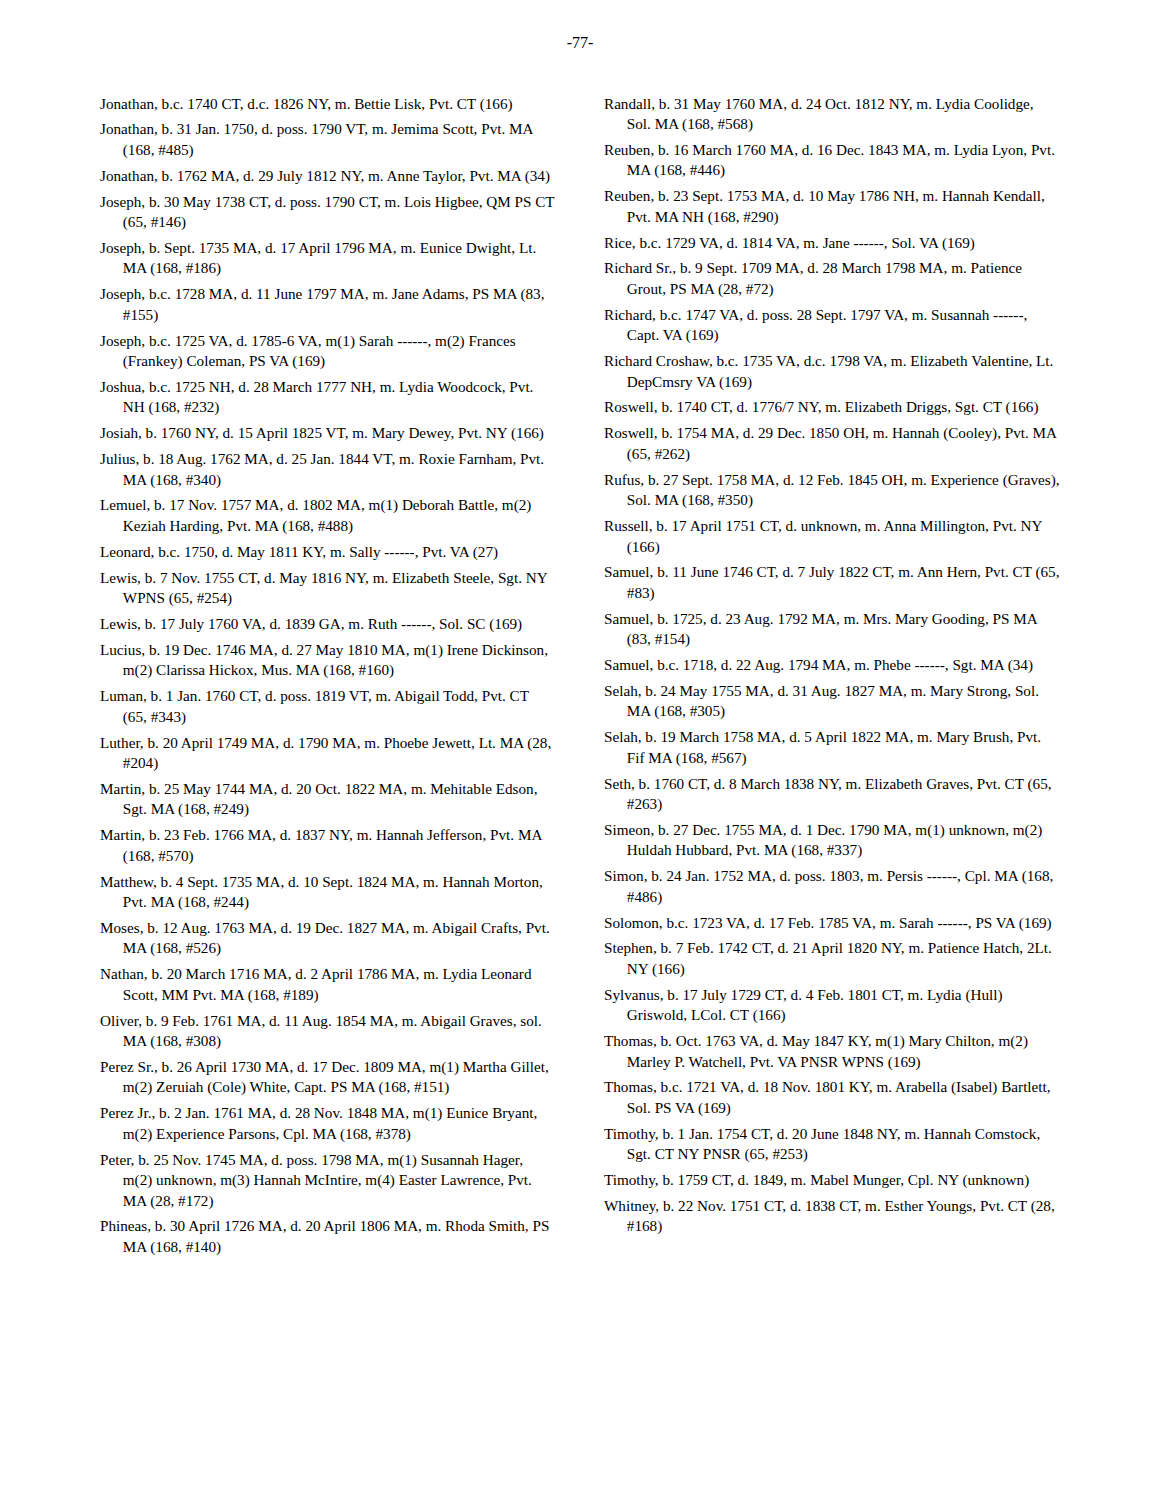-77-
Jonathan, b.c. 1740 CT, d.c. 1826 NY, m. Bettie Lisk, Pvt. CT (166)
Jonathan, b. 31 Jan. 1750, d. poss. 1790 VT, m. Jemima Scott, Pvt. MA (168, #485)
Jonathan, b. 1762 MA, d. 29 July 1812 NY, m. Anne Taylor, Pvt. MA (34)
Joseph, b. 30 May 1738 CT, d. poss. 1790 CT, m. Lois Higbee, QM PS CT (65, #146)
Joseph, b. Sept. 1735 MA, d. 17 April 1796 MA, m. Eunice Dwight, Lt. MA (168, #186)
Joseph, b.c. 1728 MA, d. 11 June 1797 MA, m. Jane Adams, PS MA (83, #155)
Joseph, b.c. 1725 VA, d. 1785-6 VA, m(1) Sarah ------, m(2) Frances (Frankey) Coleman, PS VA (169)
Joshua, b.c. 1725 NH, d. 28 March 1777 NH, m. Lydia Woodcock, Pvt. NH (168, #232)
Josiah, b. 1760 NY, d. 15 April 1825 VT, m. Mary Dewey, Pvt. NY (166)
Julius, b. 18 Aug. 1762 MA, d. 25 Jan. 1844 VT, m. Roxie Farnham, Pvt. MA (168, #340)
Lemuel, b. 17 Nov. 1757 MA, d. 1802 MA, m(1) Deborah Battle, m(2) Keziah Harding, Pvt. MA (168, #488)
Leonard, b.c. 1750, d. May 1811 KY, m. Sally ------, Pvt. VA (27)
Lewis, b. 7 Nov. 1755 CT, d. May 1816 NY, m. Elizabeth Steele, Sgt. NY WPNS (65, #254)
Lewis, b. 17 July 1760 VA, d. 1839 GA, m. Ruth ------, Sol. SC (169)
Lucius, b. 19 Dec. 1746 MA, d. 27 May 1810 MA, m(1) Irene Dickinson, m(2) Clarissa Hickox, Mus. MA (168, #160)
Luman, b. 1 Jan. 1760 CT, d. poss. 1819 VT, m. Abigail Todd, Pvt. CT (65, #343)
Luther, b. 20 April 1749 MA, d. 1790 MA, m. Phoebe Jewett, Lt. MA (28, #204)
Martin, b. 25 May 1744 MA, d. 20 Oct. 1822 MA, m. Mehitable Edson, Sgt. MA (168, #249)
Martin, b. 23 Feb. 1766 MA, d. 1837 NY, m. Hannah Jefferson, Pvt. MA (168, #570)
Matthew, b. 4 Sept. 1735 MA, d. 10 Sept. 1824 MA, m. Hannah Morton, Pvt. MA (168, #244)
Moses, b. 12 Aug. 1763 MA, d. 19 Dec. 1827 MA, m. Abigail Crafts, Pvt. MA (168, #526)
Nathan, b. 20 March 1716 MA, d. 2 April 1786 MA, m. Lydia Leonard Scott, MM Pvt. MA (168, #189)
Oliver, b. 9 Feb. 1761 MA, d. 11 Aug. 1854 MA, m. Abigail Graves, sol. MA (168, #308)
Perez Sr., b. 26 April 1730 MA, d. 17 Dec. 1809 MA, m(1) Martha Gillet, m(2) Zeruiah (Cole) White, Capt. PS MA (168, #151)
Perez Jr., b. 2 Jan. 1761 MA, d. 28 Nov. 1848 MA, m(1) Eunice Bryant, m(2) Experience Parsons, Cpl. MA (168, #378)
Peter, b. 25 Nov. 1745 MA, d. poss. 1798 MA, m(1) Susannah Hager, m(2) unknown, m(3) Hannah McIntire, m(4) Easter Lawrence, Pvt. MA (28, #172)
Phineas, b. 30 April 1726 MA, d. 20 April 1806 MA, m. Rhoda Smith, PS MA (168, #140)
Randall, b. 31 May 1760 MA, d. 24 Oct. 1812 NY, m. Lydia Coolidge, Sol. MA (168, #568)
Reuben, b. 16 March 1760 MA, d. 16 Dec. 1843 MA, m. Lydia Lyon, Pvt. MA (168, #446)
Reuben, b. 23 Sept. 1753 MA, d. 10 May 1786 NH, m. Hannah Kendall, Pvt. MA NH (168, #290)
Rice, b.c. 1729 VA, d. 1814 VA, m. Jane ------, Sol. VA (169)
Richard Sr., b. 9 Sept. 1709 MA, d. 28 March 1798 MA, m. Patience Grout, PS MA (28, #72)
Richard, b.c. 1747 VA, d. poss. 28 Sept. 1797 VA, m. Susannah ------, Capt. VA (169)
Richard Croshaw, b.c. 1735 VA, d.c. 1798 VA, m. Elizabeth Valentine, Lt. DepCmsry VA (169)
Roswell, b. 1740 CT, d. 1776/7 NY, m. Elizabeth Driggs, Sgt. CT (166)
Roswell, b. 1754 MA, d. 29 Dec. 1850 OH, m. Hannah (Cooley), Pvt. MA (65, #262)
Rufus, b. 27 Sept. 1758 MA, d. 12 Feb. 1845 OH, m. Experience (Graves), Sol. MA (168, #350)
Russell, b. 17 April 1751 CT, d. unknown, m. Anna Millington, Pvt. NY (166)
Samuel, b. 11 June 1746 CT, d. 7 July 1822 CT, m. Ann Hern, Pvt. CT (65, #83)
Samuel, b. 1725, d. 23 Aug. 1792 MA, m. Mrs. Mary Gooding, PS MA (83, #154)
Samuel, b.c. 1718, d. 22 Aug. 1794 MA, m. Phebe ------, Sgt. MA (34)
Selah, b. 24 May 1755 MA, d. 31 Aug. 1827 MA, m. Mary Strong, Sol. MA (168, #305)
Selah, b. 19 March 1758 MA, d. 5 April 1822 MA, m. Mary Brush, Pvt. Fif MA (168, #567)
Seth, b. 1760 CT, d. 8 March 1838 NY, m. Elizabeth Graves, Pvt. CT (65, #263)
Simeon, b. 27 Dec. 1755 MA, d. 1 Dec. 1790 MA, m(1) unknown, m(2) Huldah Hubbard, Pvt. MA (168, #337)
Simon, b. 24 Jan. 1752 MA, d. poss. 1803, m. Persis ------, Cpl. MA (168, #486)
Solomon, b.c. 1723 VA, d. 17 Feb. 1785 VA, m. Sarah ------, PS VA (169)
Stephen, b. 7 Feb. 1742 CT, d. 21 April 1820 NY, m. Patience Hatch, 2Lt. NY (166)
Sylvanus, b. 17 July 1729 CT, d. 4 Feb. 1801 CT, m. Lydia (Hull) Griswold, LCol. CT (166)
Thomas, b. Oct. 1763 VA, d. May 1847 KY, m(1) Mary Chilton, m(2) Marley P. Watchell, Pvt. VA PNSR WPNS (169)
Thomas, b.c. 1721 VA, d. 18 Nov. 1801 KY, m. Arabella (Isabel) Bartlett, Sol. PS VA (169)
Timothy, b. 1 Jan. 1754 CT, d. 20 June 1848 NY, m. Hannah Comstock, Sgt. CT NY PNSR (65, #253)
Timothy, b. 1759 CT, d. 1849, m. Mabel Munger, Cpl. NY (unknown)
Whitney, b. 22 Nov. 1751 CT, d. 1838 CT, m. Esther Youngs, Pvt. CT (28, #168)